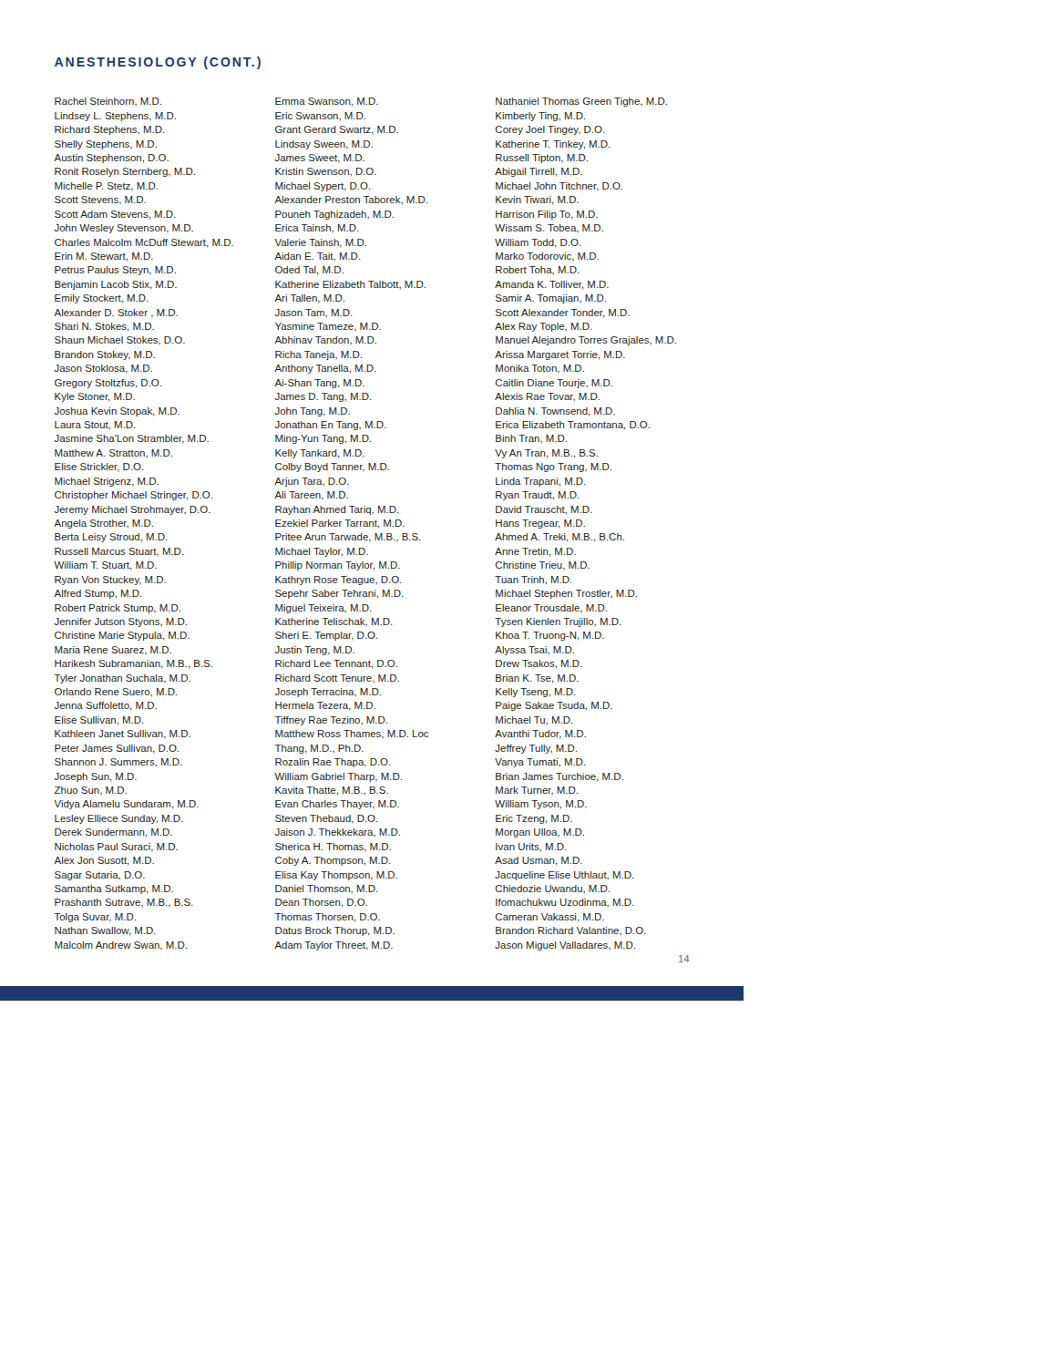Anesthesiology (cont.)
Rachel Steinhorn, M.D.
Lindsey L. Stephens, M.D.
Richard Stephens, M.D.
Shelly Stephens, M.D.
Austin Stephenson, D.O.
Ronit Roselyn Sternberg, M.D.
Michelle P. Stetz, M.D.
Scott Stevens, M.D.
Scott Adam Stevens, M.D.
John Wesley Stevenson, M.D.
Charles Malcolm McDuff Stewart, M.D.
Erin M. Stewart, M.D.
Petrus Paulus Steyn, M.D.
Benjamin Lacob Stix, M.D.
Emily Stockert, M.D.
Alexander D. Stoker , M.D.
Shari N. Stokes, M.D.
Shaun Michael Stokes, D.O.
Brandon Stokey, M.D.
Jason Stoklosa, M.D.
Gregory Stoltzfus, D.O.
Kyle Stoner, M.D.
Joshua Kevin Stopak, M.D.
Laura Stout, M.D.
Jasmine Sha'Lon Strambler, M.D.
Matthew A. Stratton, M.D.
Elise Strickler, D.O.
Michael Strigenz, M.D.
Christopher Michael Stringer, D.O.
Jeremy Michael Strohmayer, D.O.
Angela Strother, M.D.
Berta Leisy Stroud, M.D.
Russell Marcus Stuart, M.D.
William T. Stuart, M.D.
Ryan Von Stuckey, M.D.
Alfred Stump, M.D.
Robert Patrick Stump, M.D.
Jennifer Jutson Styons, M.D.
Christine Marie Stypula, M.D.
Maria Rene Suarez, M.D.
Harikesh Subramanian, M.B., B.S.
Tyler Jonathan Suchala, M.D.
Orlando Rene Suero, M.D.
Jenna Suffoletto, M.D.
Elise Sullivan, M.D.
Kathleen Janet Sullivan, M.D.
Peter James Sullivan, D.O.
Shannon J. Summers, M.D.
Joseph Sun, M.D.
Zhuo Sun, M.D.
Vidya Alamelu Sundaram, M.D.
Lesley Elliece Sunday, M.D.
Derek Sundermann, M.D.
Nicholas Paul Suraci, M.D.
Alex Jon Susott, M.D.
Sagar Sutaria, D.O.
Samantha Sutkamp, M.D.
Prashanth Sutrave, M.B., B.S.
Tolga Suvar, M.D.
Nathan Swallow, M.D.
Malcolm Andrew Swan, M.D.
Emma Swanson, M.D.
Eric Swanson, M.D.
Grant Gerard Swartz, M.D.
Lindsay Sween, M.D.
James Sweet, M.D.
Kristin Swenson, D.O.
Michael Sypert, D.O.
Alexander Preston Taborek, M.D.
Pouneh Taghizadeh, M.D.
Erica Tainsh, M.D.
Valerie Tainsh, M.D.
Aidan E. Tait, M.D.
Oded Tal, M.D.
Katherine Elizabeth Talbott, M.D.
Ari Tallen, M.D.
Jason Tam, M.D.
Yasmine Tameze, M.D.
Abhinav Tandon, M.D.
Richa Taneja, M.D.
Anthony Tanella, M.D.
Ai-Shan Tang, M.D.
James D. Tang, M.D.
John Tang, M.D.
Jonathan En Tang, M.D.
Ming-Yun Tang, M.D.
Kelly Tankard, M.D.
Colby Boyd Tanner, M.D.
Arjun Tara, D.O.
Ali Tareen, M.D.
Rayhan Ahmed Tariq, M.D.
Ezekiel Parker Tarrant, M.D.
Pritee Arun Tarwade, M.B., B.S.
Michael Taylor, M.D.
Phillip Norman Taylor, M.D.
Kathryn Rose Teague, D.O.
Sepehr Saber Tehrani, M.D.
Miguel Teixeira, M.D.
Katherine Telischak, M.D.
Sheri E. Templar, D.O.
Justin Teng, M.D.
Richard Lee Tennant, D.O.
Richard Scott Tenure, M.D.
Joseph Terracina, M.D.
Hermela Tezera, M.D.
Tiffney Rae Tezino, M.D.
Matthew Ross Thames, M.D. Loc
Thang, M.D., Ph.D.
Rozalin Rae Thapa, D.O.
William Gabriel Tharp, M.D.
Kavita Thatte, M.B., B.S.
Evan Charles Thayer, M.D.
Steven Thebaud, D.O.
Jaison J. Thekkekara, M.D.
Sherica H. Thomas, M.D.
Coby A. Thompson, M.D.
Elisa Kay Thompson, M.D.
Daniel Thomson, M.D.
Dean Thorsen, D.O.
Thomas Thorsen, D.O.
Datus Brock Thorup, M.D.
Adam Taylor Threet, M.D.
Nathaniel Thomas Green Tighe, M.D.
Kimberly Ting, M.D.
Corey Joel Tingey, D.O.
Katherine T. Tinkey, M.D.
Russell Tipton, M.D.
Abigail Tirrell, M.D.
Michael John Titchner, D.O.
Kevin Tiwari, M.D.
Harrison Filip To, M.D.
Wissam S. Tobea, M.D.
William Todd, D.O.
Marko Todorovic, M.D.
Robert Toha, M.D.
Amanda K. Tolliver, M.D.
Samir A. Tomajian, M.D.
Scott Alexander Tonder, M.D.
Alex Ray Tople, M.D.
Manuel Alejandro Torres Grajales, M.D.
Arissa Margaret Torrie, M.D.
Monika Toton, M.D.
Caitlin Diane Tourje, M.D.
Alexis Rae Tovar, M.D.
Dahlia N. Townsend, M.D.
Erica Elizabeth Tramontana, D.O.
Binh Tran, M.D.
Vy An Tran, M.B., B.S.
Thomas Ngo Trang, M.D.
Linda Trapani, M.D.
Ryan Traudt, M.D.
David Trauscht, M.D.
Hans Tregear, M.D.
Ahmed A. Treki, M.B., B.Ch.
Anne Tretin, M.D.
Christine Trieu, M.D.
Tuan Trinh, M.D.
Michael Stephen Trostler, M.D.
Eleanor Trousdale, M.D.
Tysen Kienlen Trujillo, M.D.
Khoa T. Truong-N, M.D.
Alyssa Tsai, M.D.
Drew Tsakos, M.D.
Brian K. Tse, M.D.
Kelly Tseng, M.D.
Paige Sakae Tsuda, M.D.
Michael Tu, M.D.
Avanthi Tudor, M.D.
Jeffrey Tully, M.D.
Vanya Tumati, M.D.
Brian James Turchioe, M.D.
Mark Turner, M.D.
William Tyson, M.D.
Eric Tzeng, M.D.
Morgan Ulloa, M.D.
Ivan Urits, M.D.
Asad Usman, M.D.
Jacqueline Elise Uthlaut, M.D.
Chiedozie Uwandu, M.D.
Ifomachukwu Uzodinma, M.D.
Cameran Vakassi, M.D.
Brandon Richard Valantine, D.O.
Jason Miguel Valladares, M.D.
14